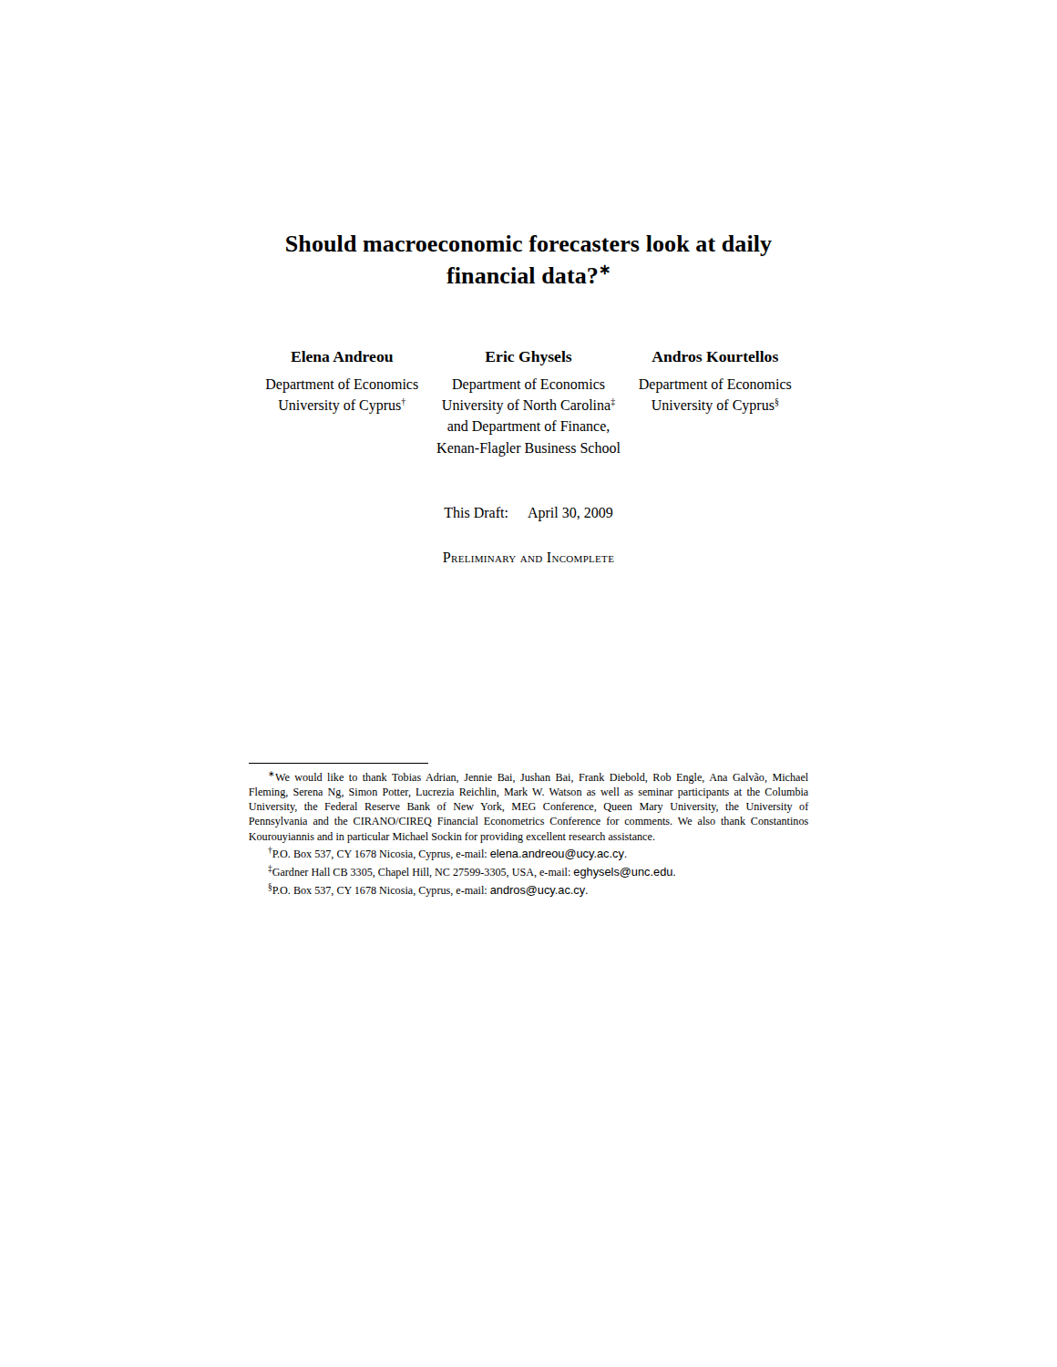Should macroeconomic forecasters look at daily
financial data?∗
| Elena Andreou Department of Economics University of Cyprus † | Eric Ghysels Department of Economics University of North Carolina ‡ and Department of Finance, Kenan-Flagler Business School | Andros Kourtellos Department of Economics University of Cyprus § |
This Draft: April 30, 2009
Preliminary and Incomplete
∗We would like to thank Tobias Adrian, Jennie Bai, Jushan Bai, Frank Diebold, Rob Engle, Ana Galvão, Michael Fleming, Serena Ng, Simon Potter, Lucrezia Reichlin, Mark W. Watson as well as seminar participants at the Columbia University, the Federal Reserve Bank of New York, MEG Conference, Queen Mary University, the University of Pennsylvania and the CIRANO/CIREQ Financial Econometrics Conference for comments. We also thank Constantinos Kourouyiannis and in particular Michael Sockin for providing excellent research assistance.
†P.O. Box 537, CY 1678 Nicosia, Cyprus, e-mail: elena.andreou@ucy.ac.cy.
‡Gardner Hall CB 3305, Chapel Hill, NC 27599-3305, USA, e-mail: eghysels@unc.edu.
§P.O. Box 537, CY 1678 Nicosia, Cyprus, e-mail: andros@ucy.ac.cy.